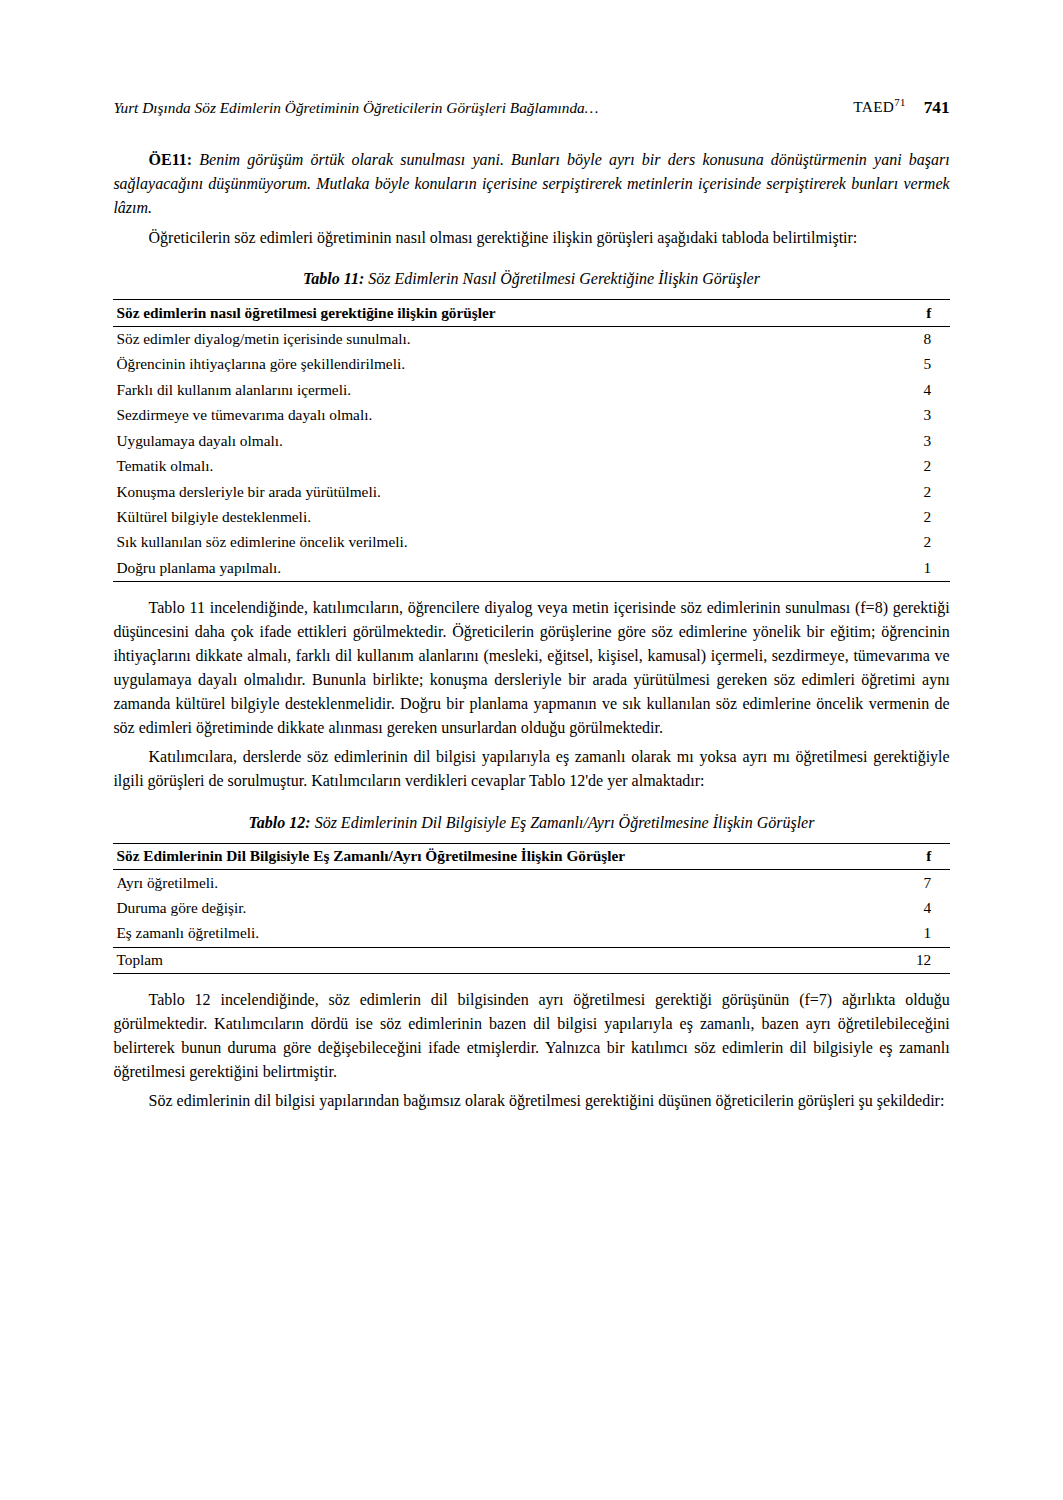Yurt Dışında Söz Edimlerin Öğretiminin Öğreticilerin Görüşleri Bağlamında… TAED71 741
ÖE11: Benim görüşüm örtük olarak sunulması yani. Bunları böyle ayrı bir ders konusuna dönüştürmenin yani başarı sağlayacağını düşünmüyorum. Mutlaka böyle konuların içerisine serpiştirerek metinlerin içerisinde serpiştirerek bunları vermek lâzım.
Öğreticilerin söz edimleri öğretiminin nasıl olması gerektiğine ilişkin görüşleri aşağıdaki tabloda belirtilmiştir:
Tablo 11: Söz Edimlerin Nasıl Öğretilmesi Gerektiğine İlişkin Görüşler
| Söz edimlerin nasıl öğretilmesi gerektiğine ilişkin görüşler | f |
| --- | --- |
| Söz edimler diyalog/metin içerisinde sunulmalı. | 8 |
| Öğrencinin ihtiyaçlarına göre şekillendirilmeli. | 5 |
| Farklı dil kullanım alanlarını içermeli. | 4 |
| Sezdirmeye ve tümevarıma dayalı olmalı. | 3 |
| Uygulamaya dayalı olmalı. | 3 |
| Tematik olmalı. | 2 |
| Konuşma dersleriyle bir arada yürütülmeli. | 2 |
| Kültürel bilgiyle desteklenmeli. | 2 |
| Sık kullanılan söz edimlerine öncelik verilmeli. | 2 |
| Doğru planlama yapılmalı. | 1 |
Tablo 11 incelendiğinde, katılımcıların, öğrencilere diyalog veya metin içerisinde söz edimlerinin sunulması (f=8) gerektiği düşüncesini daha çok ifade ettikleri görülmektedir. Öğreticilerin görüşlerine göre söz edimlerine yönelik bir eğitim; öğrencinin ihtiyaçlarını dikkate almalı, farklı dil kullanım alanlarını (mesleki, eğitsel, kişisel, kamusal) içermeli, sezdirmeye, tümevarıma ve uygulamaya dayalı olmalıdır. Bununla birlikte; konuşma dersleriyle bir arada yürütülmesi gereken söz edimleri öğretimi aynı zamanda kültürel bilgiyle desteklenmelidir. Doğru bir planlama yapmanın ve sık kullanılan söz edimlerine öncelik vermenin de söz edimleri öğretiminde dikkate alınması gereken unsurlardan olduğu görülmektedir.
Katılımcılara, derslerde söz edimlerinin dil bilgisi yapılarıyla eş zamanlı olarak mı yoksa ayrı mı öğretilmesi gerektiğiyle ilgili görüşleri de sorulmuştur. Katılımcıların verdikleri cevaplar Tablo 12'de yer almaktadır:
Tablo 12: Söz Edimlerinin Dil Bilgisiyle Eş Zamanlı/Ayrı Öğretilmesine İlişkin Görüşler
| Söz Edimlerinin Dil Bilgisiyle Eş Zamanlı/Ayrı Öğretilmesine İlişkin Görüşler | f |
| --- | --- |
| Ayrı öğretilmeli. | 7 |
| Duruma göre değişir. | 4 |
| Eş zamanlı öğretilmeli. | 1 |
| Toplam | 12 |
Tablo 12 incelendiğinde, söz edimlerin dil bilgisinden ayrı öğretilmesi gerektiği görüşünün (f=7) ağırlıkta olduğu görülmektedir. Katılımcıların dördü ise söz edimlerinin bazen dil bilgisi yapılarıyla eş zamanlı, bazen ayrı öğretilebileceğini belirterek bunun duruma göre değişebileceğini ifade etmişlerdir. Yalnızca bir katılımcı söz edimlerin dil bilgisiyle eş zamanlı öğretilmesi gerektiğini belirtmiştir.
Söz edimlerinin dil bilgisi yapılarından bağımsız olarak öğretilmesi gerektiğini düşünen öğreticilerin görüşleri şu şekildedir: